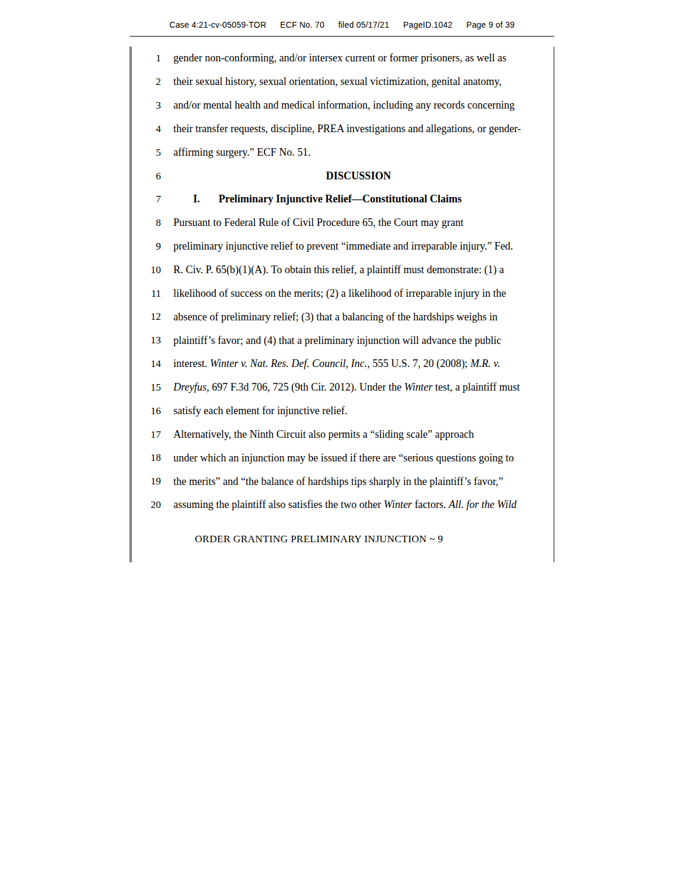Case 4:21-cv-05059-TOR ECF No. 70 filed 05/17/21 PageID.1042 Page 9 of 39
1
2
3
4
5
6
7
8
9
10
11
12
13
14
15
16
17
18
19
20
gender non-conforming, and/or intersex current or former prisoners, as well as
their sexual history, sexual orientation, sexual victimization, genital anatomy,
and/or mental health and medical information, including any records concerning
their transfer requests, discipline, PREA investigations and allegations, or gender-
affirming surgery.” ECF No. 51.
DISCUSSION
I. Preliminary Injunctive Relief—Constitutional Claims
Pursuant to Federal Rule of Civil Procedure 65, the Court may grant
preliminary injunctive relief to prevent “immediate and irreparable injury.” Fed.
R. Civ. P. 65(b)(1)(A). To obtain this relief, a plaintiff must demonstrate: (1) a
likelihood of success on the merits; (2) a likelihood of irreparable injury in the
absence of preliminary relief; (3) that a balancing of the hardships weighs in
plaintiff’s favor; and (4) that a preliminary injunction will advance the public
interest. Winter v. Nat. Res. Def. Council, Inc., 555 U.S. 7, 20 (2008); M.R. v.
Dreyfus, 697 F.3d 706, 725 (9th Cir. 2012). Under the Winter test, a plaintiff must
satisfy each element for injunctive relief.
Alternatively, the Ninth Circuit also permits a “sliding scale” approach
under which an injunction may be issued if there are “serious questions going to
the merits” and “the balance of hardships tips sharply in the plaintiff’s favor,”
assuming the plaintiff also satisfies the two other Winter factors. All. for the Wild
ORDER GRANTING PRELIMINARY INJUNCTION ~ 9